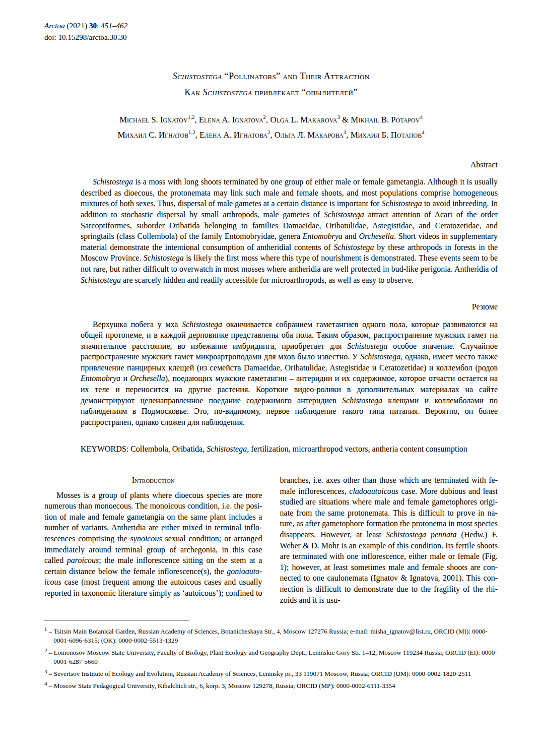Arctoa (2021) 30: 451–462
doi: 10.15298/arctoa.30.30
Schistostega “Pollinators” and Their Attraction
Как Schistostega привлекает “опылителей”
Michael S. Ignatov1,2, Elena A. Ignatova2, Olga L. Makarova3 & Mikhail B. Potapov4
Михаил С. Игнатов1,2, Елена А. Игнатова2, Ольга Л. Макарова3, Михаил Б. Потапов4
Abstract
Schistostega is a moss with long shoots terminated by one group of either male or female gametangia. Although it is usually described as dioecous, the protonemata may link such male and female shoots, and most populations comprise homogeneous mixtures of both sexes. Thus, dispersal of male gametes at a certain distance is important for Schistostega to avoid inbreeding. In addition to stochastic dispersal by small arthropods, male gametes of Schistostega attract attention of Acari of the order Sarcoptiformes, suborder Oribatida belonging to families Damaeidae, Oribatulidae, Astegistidae, and Ceratozetidae, and springtails (class Collembola) of the family Entomobryidae, genera Entomobrya and Orchesella. Short videos in supplementary material demonstrate the intentional consumption of antheridial contents of Schistostega by these arthropods in forests in the Moscow Province. Schistostega is likely the first moss where this type of nourishment is demonstrated. These events seem to be not rare, but rather difficult to overwatch in most mosses where antheridia are well protected in bud-like perigonia. Antheridia of Schistostega are scarcely hidden and readily accessible for microarthropods, as well as easy to observe.
Резюме
Верхушка побега у мха Schistostega оканчивается собранием гаметангиев одного пола, которые развиваются на общей протонеме, и в каждой дерновинке представлены оба пола. Таким образом, распространение мужских гамет на значительное расстояние, во избежание имбридинга, приобретает для Schistostega особое значение. Случайное распространение мужских гамет микроартроподами для мхов было известно. У Schistostega, однако, имеет место также привлечение панцирных клещей (из семейств Damaeidae, Oribatulidae, Astegistidae и Ceratozetidae) и коллембол (родов Entomobrya и Orchesella), поедающих мужские гаметангии – антеридии и их содержимое, которое отчасти остается на их теле и переносится на другие растения. Короткие видео-ролики в дополнительных материалах на сайте демонстрируют целенаправленное поедание содержимого антеридиев Schistostega клещами и коллемболами по наблюдениям в Подмосковье. Это, по-видимому, первое наблюдение такого типа питания. Вероятно, он более распространен, однако сложен для наблюдения.
KEYWORDS: Collembola, Oribatida, Schistostega, fertilization, microarthropod vectors, antheria content consumption
Introduction
Mosses is a group of plants where dioecous species are more numerous than monoecous. The monoicous condition, i.e. the position of male and female gametangia on the same plant includes a number of variants. Antheridia are either mixed in terminal inflorescences comprising the synoicous sexual condition; or arranged immediately around terminal group of archegonia, in this case called paroicous; the male inflorescence sitting on the stem at a certain distance below the female inflorescence(s), the gonioautoicous case (most frequent among the autoicous cases and usually reported in taxonomic literature simply as ‘autoicous’); confined to branches, i.e. axes other than those which are terminated with female inflorescences, cladoautoicous case. More dubious and least studied are situations where male and female gametophores originate from the same protonemata. This is difficult to prove in nature, as after gametophore formation the protonema in most species disappears. However, at least Schistostega pennata (Hedw.) F. Weber & D. Mohr is an example of this condition. Its fertile shoots are terminated with one inflorescence, either male or female (Fig. 1); however, at least sometimes male and female shoots are connected to one caulonemata (Ignatov & Ignatova, 2001). This connection is difficult to demonstrate due to the fragility of the rhizoids and it is usu-
1 – Tsitsin Main Botanical Garden, Russian Academy of Sciences, Botanicheskaya Str., 4, Moscow 127276 Russia; e-mail: misha_ignatov@list.ru, ORCID (MI): 0000-0001-6096-6315; (OK): 0000-0002-5513-1329
2 – Lomonosov Moscow State University, Faculty of Biology, Plant Ecology and Geography Dept., Leninskie Gory Str. 1–12, Moscow 119234 Russia; ORCID (EI): 0000-0001-6287-5660
3 – Severtsov Institute of Ecology and Evolution, Russian Academy of Sciences, Leninsky pr., 33 119071 Moscow, Russia; ORCID (OM): 0000-0002-1820-2511
4 – Moscow State Pedagogical University, Kibalchich str., 6, korp. 3, Moscow 129278, Russia; ORCID (MP): 0000-0002-6111-3354